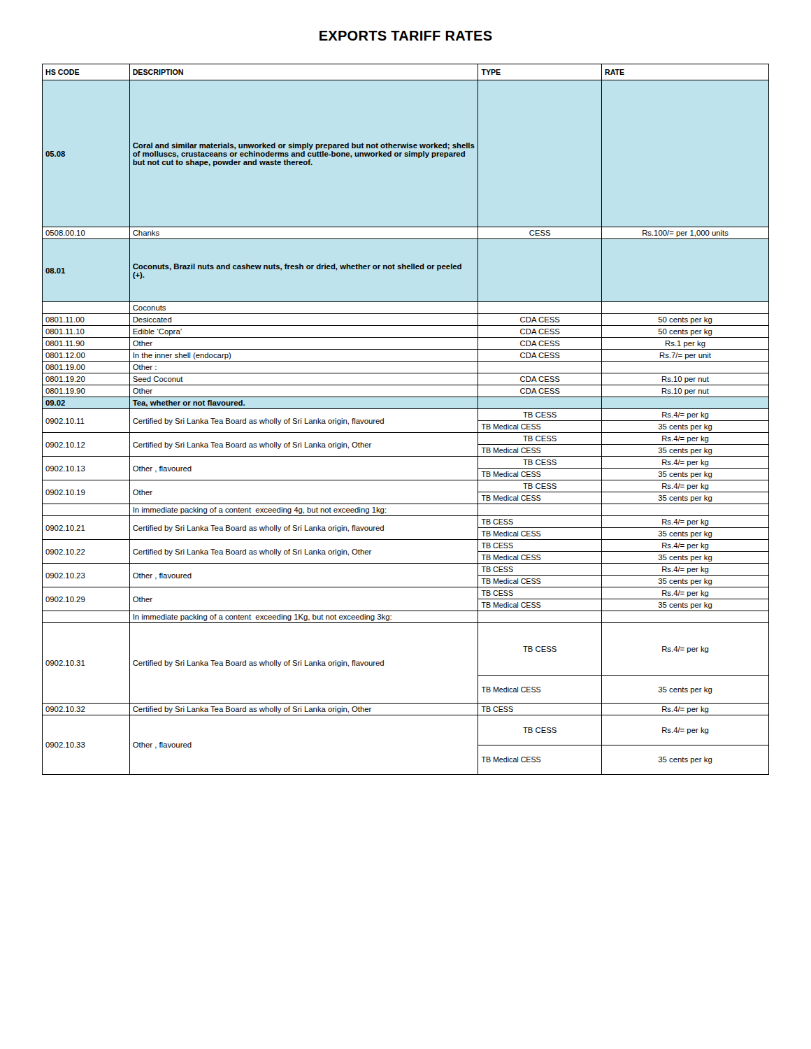EXPORTS TARIFF RATES
| HS CODE | DESCRIPTION | TYPE | RATE |
| --- | --- | --- | --- |
| 05.08 | Coral and similar materials, unworked or simply prepared but not otherwise worked; shells of molluscs, crustaceans or echinoderms and cuttle-bone, unworked or simply prepared but not cut to shape, powder and waste thereof. | | |
| 0508.00.10 | Chanks | CESS | Rs.100/= per 1,000 units |
| 08.01 | Coconuts, Brazil nuts and cashew nuts, fresh or dried, whether or not shelled or peeled (+). | | |
| | Coconuts | | |
| 0801.11.00 | Desiccated | CDA CESS | 50 cents per kg |
| 0801.11.10 | Edible ‘Copra’ | CDA CESS | 50 cents per kg |
| 0801.11.90 | Other | CDA CESS | Rs.1 per kg |
| 0801.12.00 | In the inner shell (endocarp) | CDA CESS | Rs.7/= per unit |
| 0801.19.00 | Other : | | |
| 0801.19.20 | Seed Coconut | CDA CESS | Rs.10 per nut |
| 0801.19.90 | Other | CDA CESS | Rs.10 per nut |
| 09.02 | Tea, whether or not flavoured. | | |
| 0902.10.11 | Certified by Sri Lanka Tea Board as wholly of Sri Lanka origin, flavoured | TB CESS | Rs.4/= per kg |
| TB Medical CESS | 35 cents per kg |
| 0902.10.12 | Certified by Sri Lanka Tea Board as wholly of Sri Lanka origin, Other | TB CESS | Rs.4/= per kg |
| TB Medical CESS | 35 cents per kg |
| 0902.10.13 | Other , flavoured | TB CESS | Rs.4/= per kg |
| TB Medical CESS | 35 cents per kg |
| 0902.10.19 | Other | TB CESS | Rs.4/= per kg |
| TB Medical CESS | 35 cents per kg |
| | In immediate packing of a content exceeding 4g, but not exceeding 1kg: | | |
| 0902.10.21 | Certified by Sri Lanka Tea Board as wholly of Sri Lanka origin, flavoured | TB CESS | Rs.4/= per kg |
| TB Medical CESS | 35 cents per kg |
| 0902.10.22 | Certified by Sri Lanka Tea Board as wholly of Sri Lanka origin, Other | TB CESS | Rs.4/= per kg |
| TB Medical CESS | 35 cents per kg |
| 0902.10.23 | Other , flavoured | TB CESS | Rs.4/= per kg |
| TB Medical CESS | 35 cents per kg |
| 0902.10.29 | Other | TB CESS | Rs.4/= per kg |
| TB Medical CESS | 35 cents per kg |
| | In immediate packing of a content exceeding 1Kg, but not exceeding 3kg: | | |
| 0902.10.31 | Certified by Sri Lanka Tea Board as wholly of Sri Lanka origin, flavoured | TB CESS | Rs.4/= per kg |
| TB Medical CESS | 35 cents per kg |
| 0902.10.32 | Certified by Sri Lanka Tea Board as wholly of Sri Lanka origin, Other | TB CESS | Rs.4/= per kg |
| 0902.10.33 | Other , flavoured | TB CESS | Rs.4/= per kg |
| TB Medical CESS | 35 cents per kg |